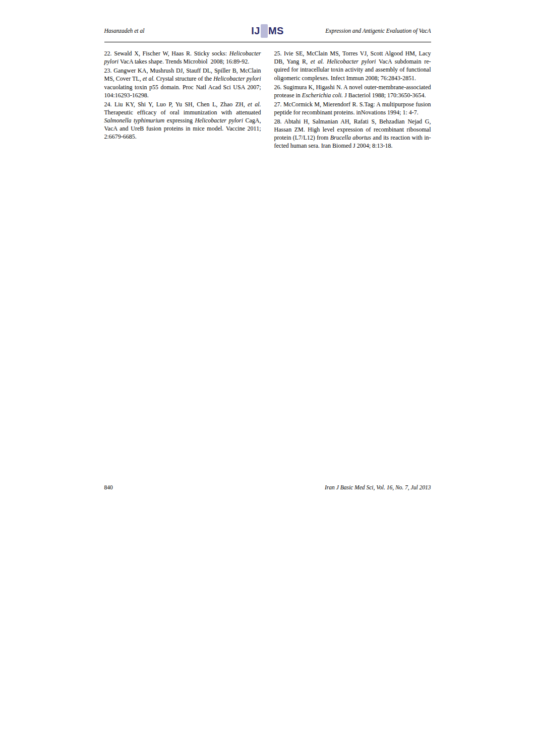Hasanzadeh et al
IJ MS
Expression and Antigenic Evaluation of VacA
22. Sewald X, Fischer W, Haas R. Sticky socks: Helicobacter pylori VacA takes shape. Trends Microbiol 2008; 16:89-92.
23. Gangwer KA, Mushrush DJ, Stauff DL, Spiller B, McClain MS, Cover TL, et al. Crystal structure of the Helicobacter pylori vacuolating toxin p55 domain. Proc Natl Acad Sci USA 2007; 104:16293-16298.
24. Liu KY, Shi Y, Luo P, Yu SH, Chen L, Zhao ZH, et al. Therapeutic efficacy of oral immunization with attenuated Salmonella typhimurium expressing Helicobacter pylori CagA, VacA and UreB fusion proteins in mice model. Vaccine 2011; 2:6679-6685.
25. Ivie SE, McClain MS, Torres VJ, Scott Algood HM, Lacy DB, Yang R, et al. Helicobacter pylori VacA subdomain required for intracellular toxin activity and assembly of functional oligomeric complexes. Infect Immun 2008; 76:2843-2851.
26. Sugimura K, Higashi N. A novel outer-membrane-associated protease in Escherichia coli. J Bacteriol 1988; 170:3650-3654.
27. McCormick M, Mierendorf R. S.Tag: A multipurpose fusion peptide for recombinant proteins. inNovations 1994; 1: 4-7.
28. Abtahi H, Salmanian AH, Rafati S, Behzadian Nejad G, Hassan ZM. High level expression of recombinant ribosomal protein (L7/L12) from Brucella abortus and its reaction with infected human sera. Iran Biomed J 2004; 8:13-18.
840
Iran J Basic Med Sci, Vol. 16, No. 7, Jul 2013